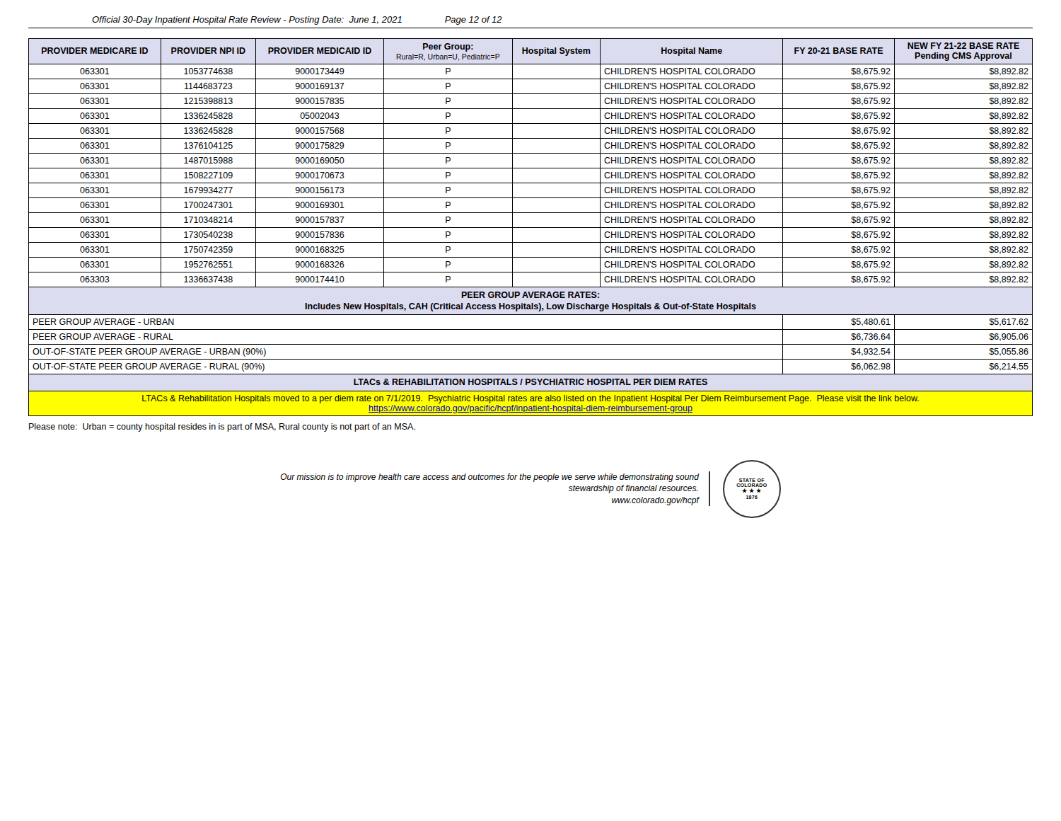Official 30-Day Inpatient Hospital Rate Review - Posting Date: June 1, 2021 Page 12 of 12
| PROVIDER MEDICARE ID | PROVIDER NPI ID | PROVIDER MEDICAID ID | Peer Group: Rural=R, Urban=U, Pediatric=P | Hospital System | Hospital Name | FY 20-21 BASE RATE | NEW FY 21-22 BASE RATE Pending CMS Approval |
| --- | --- | --- | --- | --- | --- | --- | --- |
| 063301 | 1053774638 | 9000173449 | P | | CHILDREN'S HOSPITAL COLORADO | $8,675.92 | $8,892.82 |
| 063301 | 1144683723 | 9000169137 | P | | CHILDREN'S HOSPITAL COLORADO | $8,675.92 | $8,892.82 |
| 063301 | 1215398813 | 9000157835 | P | | CHILDREN'S HOSPITAL COLORADO | $8,675.92 | $8,892.82 |
| 063301 | 1336245828 | 05002043 | P | | CHILDREN'S HOSPITAL COLORADO | $8,675.92 | $8,892.82 |
| 063301 | 1336245828 | 9000157568 | P | | CHILDREN'S HOSPITAL COLORADO | $8,675.92 | $8,892.82 |
| 063301 | 1376104125 | 9000175829 | P | | CHILDREN'S HOSPITAL COLORADO | $8,675.92 | $8,892.82 |
| 063301 | 1487015988 | 9000169050 | P | | CHILDREN'S HOSPITAL COLORADO | $8,675.92 | $8,892.82 |
| 063301 | 1508227109 | 9000170673 | P | | CHILDREN'S HOSPITAL COLORADO | $8,675.92 | $8,892.82 |
| 063301 | 1679934277 | 9000156173 | P | | CHILDREN'S HOSPITAL COLORADO | $8,675.92 | $8,892.82 |
| 063301 | 1700247301 | 9000169301 | P | | CHILDREN'S HOSPITAL COLORADO | $8,675.92 | $8,892.82 |
| 063301 | 1710348214 | 9000157837 | P | | CHILDREN'S HOSPITAL COLORADO | $8,675.92 | $8,892.82 |
| 063301 | 1730540238 | 9000157836 | P | | CHILDREN'S HOSPITAL COLORADO | $8,675.92 | $8,892.82 |
| 063301 | 1750742359 | 9000168325 | P | | CHILDREN'S HOSPITAL COLORADO | $8,675.92 | $8,892.82 |
| 063301 | 1952762551 | 9000168326 | P | | CHILDREN'S HOSPITAL COLORADO | $8,675.92 | $8,892.82 |
| 063303 | 1336637438 | 9000174410 | P | | CHILDREN'S HOSPITAL COLORADO | $8,675.92 | $8,892.82 |
| PEER GROUP AVERAGE RATES: Includes New Hospitals, CAH (Critical Access Hospitals), Low Discharge Hospitals & Out-of-State Hospitals |
| PEER GROUP AVERAGE - URBAN | $5,480.61 | $5,617.62 |
| PEER GROUP AVERAGE - RURAL | $6,736.64 | $6,905.06 |
| OUT-OF-STATE PEER GROUP AVERAGE - URBAN (90%) | $4,932.54 | $5,055.86 |
| OUT-OF-STATE PEER GROUP AVERAGE - RURAL (90%) | $6,062.98 | $6,214.55 |
| LTACs & REHABILITATION HOSPITALS / PSYCHIATRIC HOSPITAL PER DIEM RATES |
| LTACs & Rehabilitation Hospitals moved to a per diem rate on 7/1/2019. Psychiatric Hospital rates are also listed on the Inpatient Hospital Per Diem Reimbursement Page. Please visit the link below. https://www.colorado.gov/pacific/hcpf/inpatient-hospital-diem-reimbursement-group |
Please note: Urban = county hospital resides in is part of MSA, Rural county is not part of an MSA.
Our mission is to improve health care access and outcomes for the people we serve while demonstrating sound
stewardship of financial resources.
www.colorado.gov/hcpf
STATE OF COLORADO ★ ★ ★ 1876